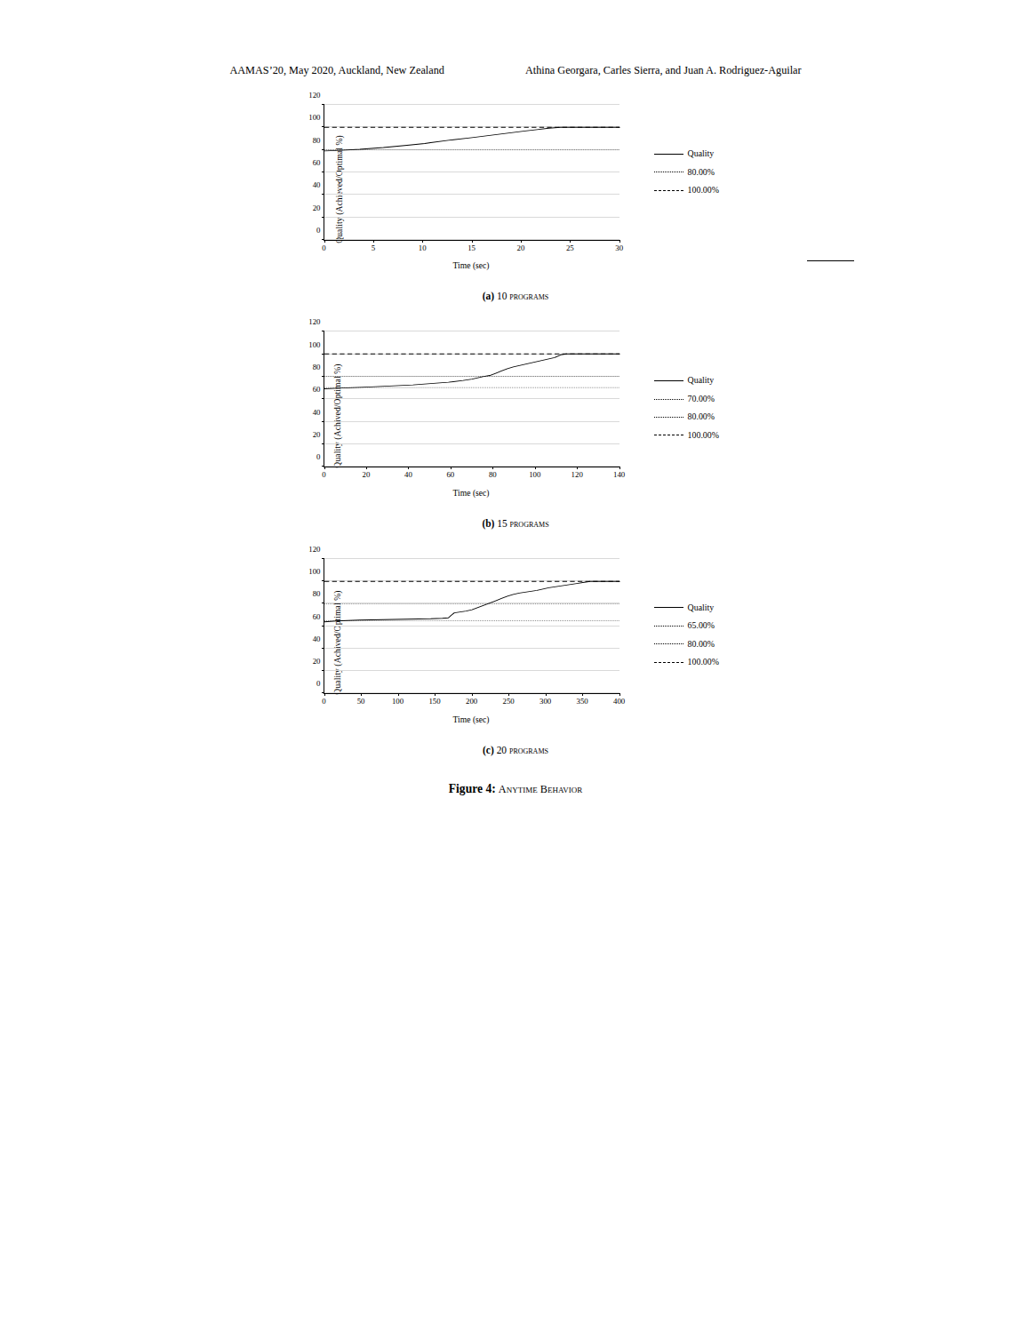AAMAS’20, May 2020, Auckland, New Zealand
Athina Georgara, Carles Sierra, and Juan A. Rodriguez-Aguilar
Quality (Achieved/Optimal %)
0
20
40
60
80
100
120
0
5
10
15
20
25
30
Time (sec)
Quality
80.00%
100.00%
(a) 10 programs
Quality (Achived/Optimal %)
0
20
40
60
80
100
120
0
20
40
60
80
100
120
140
Time (sec)
Quality
70.00%
80.00%
100.00%
(b) 15 programs
Quality (Achived/Optimal %)
0
20
40
60
80
100
120
0
50
100
150
200
250
300
350
400
Time (sec)
Quality
65.00%
80.00%
100.00%
(c) 20 programs
Figure 4: Anytime Behavior